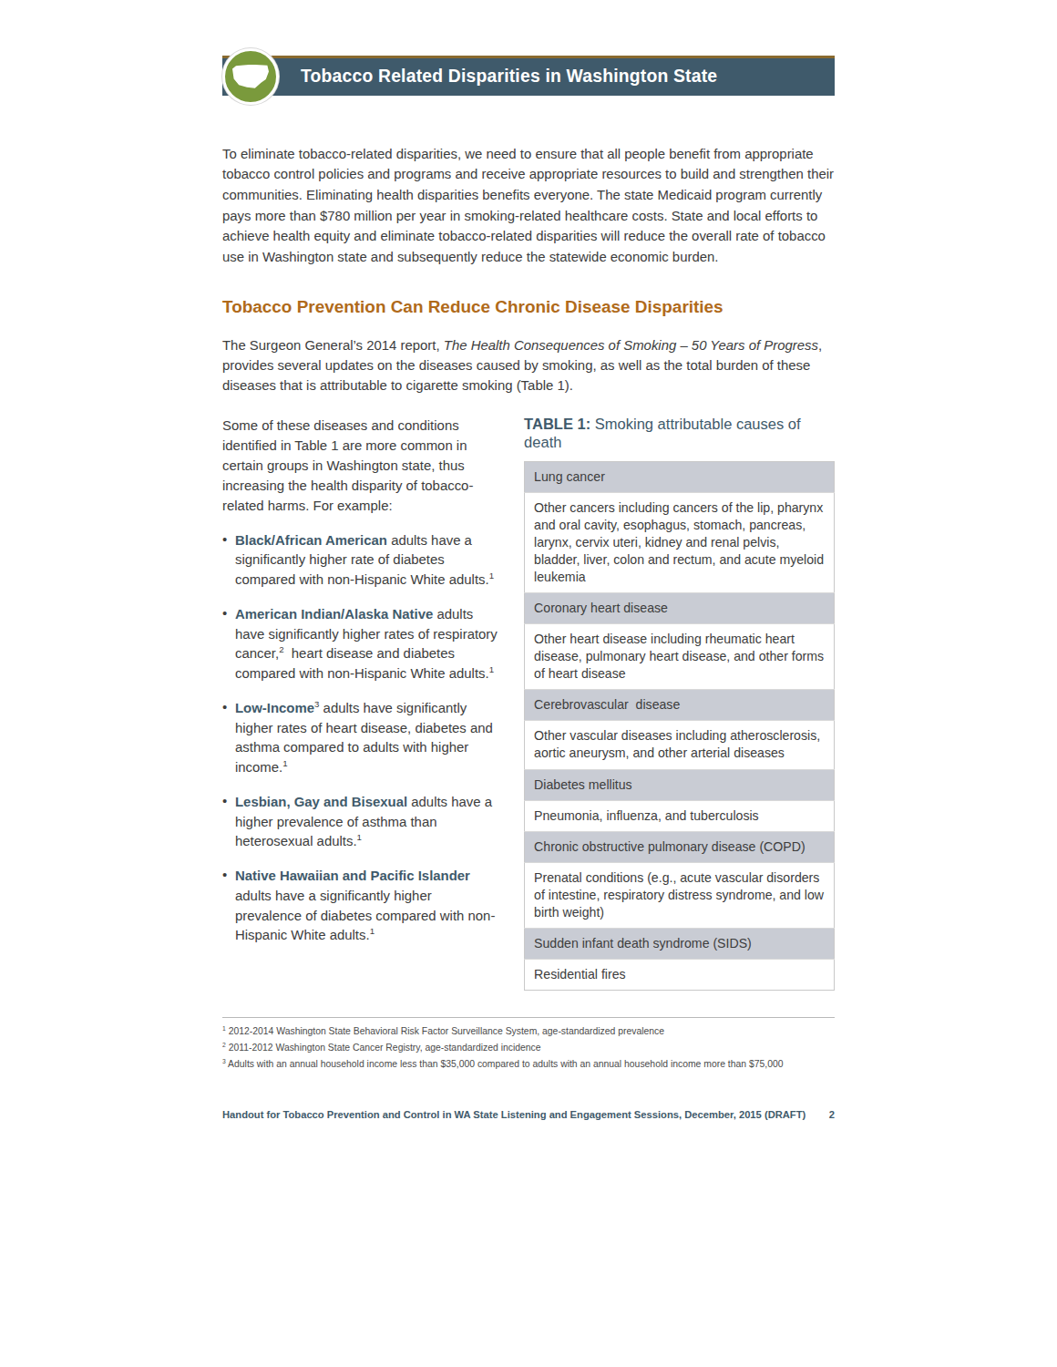Tobacco Related Disparities in Washington State
To eliminate tobacco-related disparities, we need to ensure that all people benefit from appropriate tobacco control policies and programs and receive appropriate resources to build and strengthen their communities. Eliminating health disparities benefits everyone. The state Medicaid program currently pays more than $780 million per year in smoking-related healthcare costs. State and local efforts to achieve health equity and eliminate tobacco-related disparities will reduce the overall rate of tobacco use in Washington state and subsequently reduce the statewide economic burden.
Tobacco Prevention Can Reduce Chronic Disease Disparities
The Surgeon General’s 2014 report, The Health Consequences of Smoking – 50 Years of Progress, provides several updates on the diseases caused by smoking, as well as the total burden of these diseases that is attributable to cigarette smoking (Table 1).
Some of these diseases and conditions identified in Table 1 are more common in certain groups in Washington state, thus increasing the health disparity of tobacco-related harms. For example:
Black/African American adults have a significantly higher rate of diabetes compared with non-Hispanic White adults.1
American Indian/Alaska Native adults have significantly higher rates of respiratory cancer,2 heart disease and diabetes compared with non-Hispanic White adults.1
Low-Income3 adults have significantly higher rates of heart disease, diabetes and asthma compared to adults with higher income.1
Lesbian, Gay and Bisexual adults have a higher prevalence of asthma than heterosexual adults.1
Native Hawaiian and Pacific Islander adults have a significantly higher prevalence of diabetes compared with non-Hispanic White adults.1
TABLE 1: Smoking attributable causes of death
| Lung cancer |
| Other cancers including cancers of the lip, pharynx and oral cavity, esophagus, stomach, pancreas, larynx, cervix uteri, kidney and renal pelvis, bladder, liver, colon and rectum, and acute myeloid leukemia |
| Coronary heart disease |
| Other heart disease including rheumatic heart disease, pulmonary heart disease, and other forms of heart disease |
| Cerebrovascular disease |
| Other vascular diseases including atherosclerosis, aortic aneurysm, and other arterial diseases |
| Diabetes mellitus |
| Pneumonia, influenza, and tuberculosis |
| Chronic obstructive pulmonary disease (COPD) |
| Prenatal conditions (e.g., acute vascular disorders of intestine, respiratory distress syndrome, and low birth weight) |
| Sudden infant death syndrome (SIDS) |
| Residential fires |
1 2012-2014 Washington State Behavioral Risk Factor Surveillance System, age-standardized prevalence
2 2011-2012 Washington State Cancer Registry, age-standardized incidence
3 Adults with an annual household income less than $35,000 compared to adults with an annual household income more than $75,000
Handout for Tobacco Prevention and Control in WA State Listening and Engagement Sessions, December, 2015 (DRAFT) 2